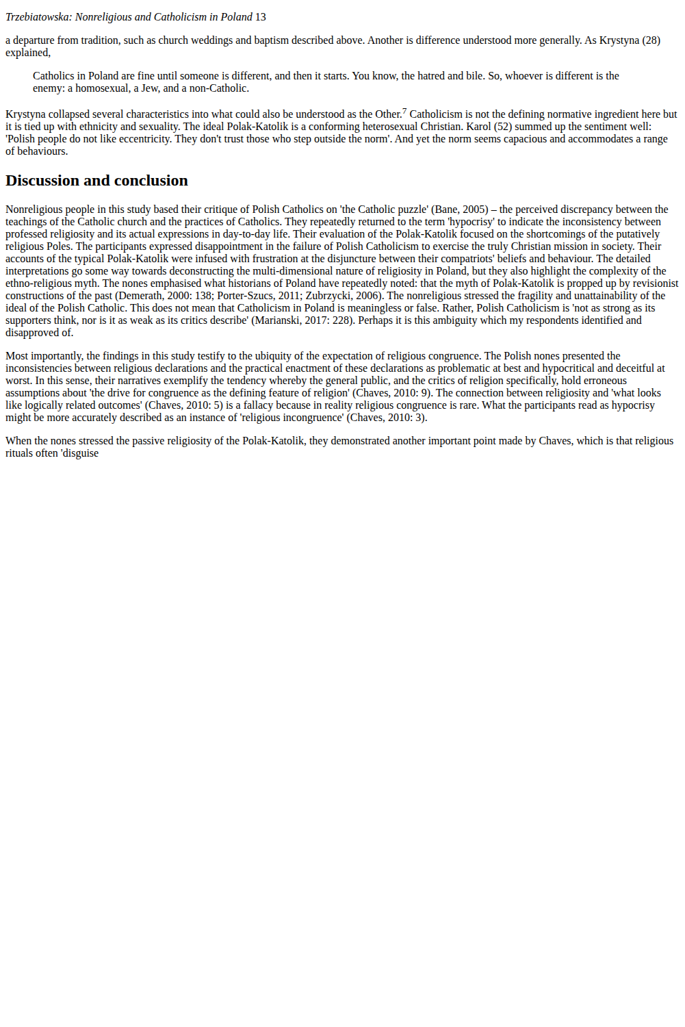Trzebiatowska: Nonreligious and Catholicism in Poland 13
a departure from tradition, such as church weddings and baptism described above. Another is difference understood more generally. As Krystyna (28) explained,
Catholics in Poland are fine until someone is different, and then it starts. You know, the hatred and bile. So, whoever is different is the enemy: a homosexual, a Jew, and a non-Catholic.
Krystyna collapsed several characteristics into what could also be understood as the Other.7 Catholicism is not the defining normative ingredient here but it is tied up with ethnicity and sexuality. The ideal Polak-Katolik is a conforming heterosexual Christian. Karol (52) summed up the sentiment well: 'Polish people do not like eccentricity. They don't trust those who step outside the norm'. And yet the norm seems capacious and accommodates a range of behaviours.
Discussion and conclusion
Nonreligious people in this study based their critique of Polish Catholics on 'the Catholic puzzle' (Bane, 2005) – the perceived discrepancy between the teachings of the Catholic church and the practices of Catholics. They repeatedly returned to the term 'hypocrisy' to indicate the inconsistency between professed religiosity and its actual expressions in day-to-day life. Their evaluation of the Polak-Katolik focused on the shortcomings of the putatively religious Poles. The participants expressed disappointment in the failure of Polish Catholicism to exercise the truly Christian mission in society. Their accounts of the typical Polak-Katolik were infused with frustration at the disjuncture between their compatriots' beliefs and behaviour. The detailed interpretations go some way towards deconstructing the multi-dimensional nature of religiosity in Poland, but they also highlight the complexity of the ethno-religious myth. The nones emphasised what historians of Poland have repeatedly noted: that the myth of Polak-Katolik is propped up by revisionist constructions of the past (Demerath, 2000: 138; Porter-Szucs, 2011; Zubrzycki, 2006). The nonreligious stressed the fragility and unattainability of the ideal of the Polish Catholic. This does not mean that Catholicism in Poland is meaningless or false. Rather, Polish Catholicism is 'not as strong as its supporters think, nor is it as weak as its critics describe' (Marianski, 2017: 228). Perhaps it is this ambiguity which my respondents identified and disapproved of.
Most importantly, the findings in this study testify to the ubiquity of the expectation of religious congruence. The Polish nones presented the inconsistencies between religious declarations and the practical enactment of these declarations as problematic at best and hypocritical and deceitful at worst. In this sense, their narratives exemplify the tendency whereby the general public, and the critics of religion specifically, hold erroneous assumptions about 'the drive for congruence as the defining feature of religion' (Chaves, 2010: 9). The connection between religiosity and 'what looks like logically related outcomes' (Chaves, 2010: 5) is a fallacy because in reality religious congruence is rare. What the participants read as hypocrisy might be more accurately described as an instance of 'religious incongruence' (Chaves, 2010: 3).
When the nones stressed the passive religiosity of the Polak-Katolik, they demonstrated another important point made by Chaves, which is that religious rituals often 'disguise